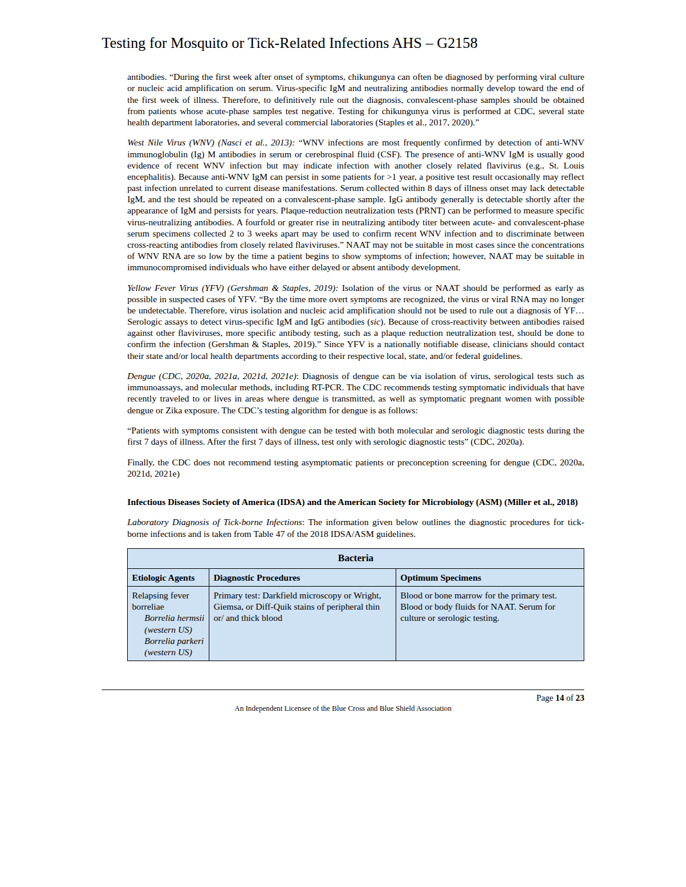Testing for Mosquito or Tick-Related Infections AHS – G2158
antibodies. “During the first week after onset of symptoms, chikungunya can often be diagnosed by performing viral culture or nucleic acid amplification on serum. Virus-specific IgM and neutralizing antibodies normally develop toward the end of the first week of illness. Therefore, to definitively rule out the diagnosis, convalescent-phase samples should be obtained from patients whose acute-phase samples test negative. Testing for chikungunya virus is performed at CDC, several state health department laboratories, and several commercial laboratories (Staples et al., 2017, 2020).”
West Nile Virus (WNV) (Nasci et al., 2013): “WNV infections are most frequently confirmed by detection of anti-WNV immunoglobulin (Ig) M antibodies in serum or cerebrospinal fluid (CSF). The presence of anti-WNV IgM is usually good evidence of recent WNV infection but may indicate infection with another closely related flavivirus (e.g., St. Louis encephalitis). Because anti-WNV IgM can persist in some patients for >1 year, a positive test result occasionally may reflect past infection unrelated to current disease manifestations. Serum collected within 8 days of illness onset may lack detectable IgM, and the test should be repeated on a convalescent-phase sample. IgG antibody generally is detectable shortly after the appearance of IgM and persists for years. Plaque-reduction neutralization tests (PRNT) can be performed to measure specific virus-neutralizing antibodies. A fourfold or greater rise in neutralizing antibody titer between acute- and convalescent-phase serum specimens collected 2 to 3 weeks apart may be used to confirm recent WNV infection and to discriminate between cross-reacting antibodies from closely related flaviviruses.” NAAT may not be suitable in most cases since the concentrations of WNV RNA are so low by the time a patient begins to show symptoms of infection; however, NAAT may be suitable in immunocompromised individuals who have either delayed or absent antibody development.
Yellow Fever Virus (YFV) (Gershman & Staples, 2019): Isolation of the virus or NAAT should be performed as early as possible in suspected cases of YFV. “By the time more overt symptoms are recognized, the virus or viral RNA may no longer be undetectable. Therefore, virus isolation and nucleic acid amplification should not be used to rule out a diagnosis of YF… Serologic assays to detect virus-specific IgM and IgG antibodies (sic). Because of cross-reactivity between antibodies raised against other flaviviruses, more specific antibody testing, such as a plaque reduction neutralization test, should be done to confirm the infection (Gershman & Staples, 2019).” Since YFV is a nationally notifiable disease, clinicians should contact their state and/or local health departments according to their respective local, state, and/or federal guidelines.
Dengue (CDC, 2020a, 2021a, 2021d, 2021e): Diagnosis of dengue can be via isolation of virus, serological tests such as immunoassays, and molecular methods, including RT-PCR. The CDC recommends testing symptomatic individuals that have recently traveled to or lives in areas where dengue is transmitted, as well as symptomatic pregnant women with possible dengue or Zika exposure. The CDC’s testing algorithm for dengue is as follows:
“Patients with symptoms consistent with dengue can be tested with both molecular and serologic diagnostic tests during the first 7 days of illness. After the first 7 days of illness, test only with serologic diagnostic tests” (CDC, 2020a).
Finally, the CDC does not recommend testing asymptomatic patients or preconception screening for dengue (CDC, 2020a, 2021d, 2021e)
Infectious Diseases Society of America (IDSA) and the American Society for Microbiology (ASM) (Miller et al., 2018)
Laboratory Diagnosis of Tick-borne Infections: The information given below outlines the diagnostic procedures for tick-borne infections and is taken from Table 47 of the 2018 IDSA/ASM guidelines.
| Bacteria |
| --- |
| Etiologic Agents | Diagnostic Procedures | Optimum Specimens |
| Relapsing fever borreliae Borrelia hermsii (western US) Borrelia parkeri (western US) | Primary test: Darkfield microscopy or Wright, Giemsa, or Diff-Quik stains of peripheral thin or/ and thick blood | Blood or bone marrow for the primary test. Blood or body fluids for NAAT. Serum for culture or serologic testing. |
Page 14 of 23
An Independent Licensee of the Blue Cross and Blue Shield Association